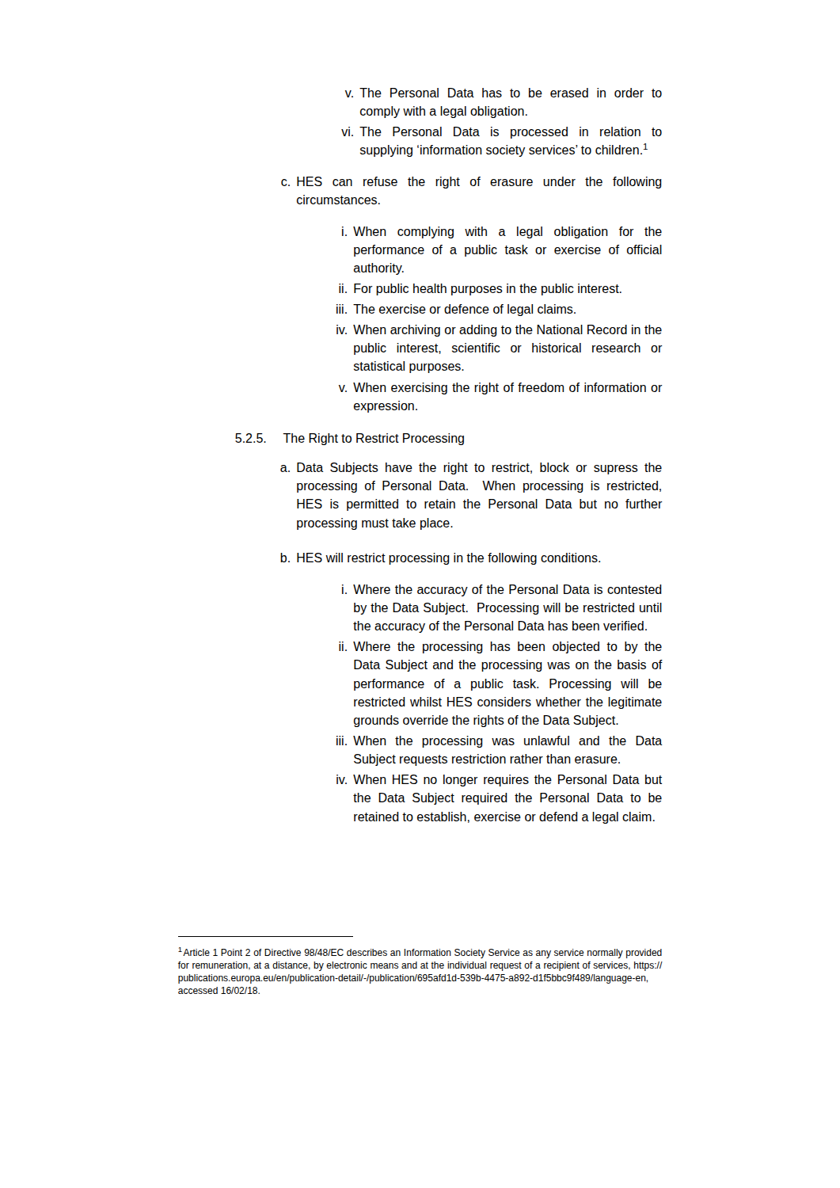v.
The Personal Data has to be erased in order to comply with a legal obligation.
vi.
The Personal Data is processed in relation to supplying ‘information society services’ to children.1
c.
HES can refuse the right of erasure under the following circumstances.
i.
When complying with a legal obligation for the performance of a public task or exercise of official authority.
ii.
For public health purposes in the public interest.
iii.
The exercise or defence of legal claims.
iv.
When archiving or adding to the National Record in the public interest, scientific or historical research or statistical purposes.
v.
When exercising the right of freedom of information or expression.
5.2.5.
The Right to Restrict Processing
a.
Data Subjects have the right to restrict, block or supress the processing of Personal Data. When processing is restricted, HES is permitted to retain the Personal Data but no further processing must take place.
b.
HES will restrict processing in the following conditions.
i.
Where the accuracy of the Personal Data is contested by the Data Subject. Processing will be restricted until the accuracy of the Personal Data has been verified.
ii.
Where the processing has been objected to by the Data Subject and the processing was on the basis of performance of a public task. Processing will be restricted whilst HES considers whether the legitimate grounds override the rights of the Data Subject.
iii.
When the processing was unlawful and the Data Subject requests restriction rather than erasure.
iv.
When HES no longer requires the Personal Data but the Data Subject required the Personal Data to be retained to establish, exercise or defend a legal claim.
1 Article 1 Point 2 of Directive 98/48/EC describes an Information Society Service as any service normally provided for remuneration, at a distance, by electronic means and at the individual request of a recipient of services, https://publications.europa.eu/en/publication-detail/-/publication/695afd1d-539b-4475-a892-d1f5bbc9f489/language-en, accessed 16/02/18.